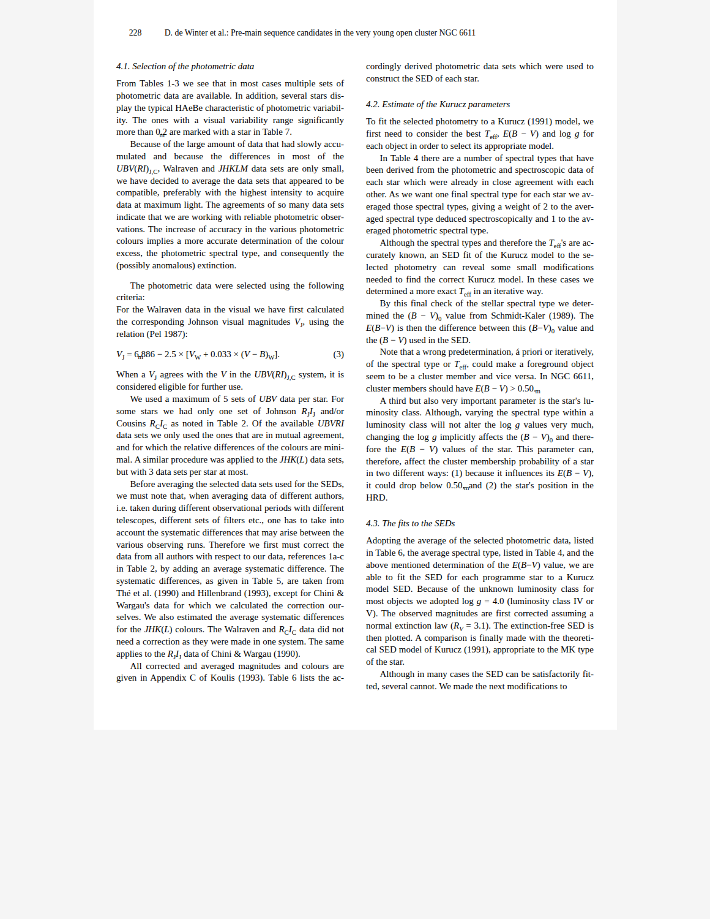228 D. de Winter et al.: Pre-main sequence candidates in the very young open cluster NGC 6611
4.1. Selection of the photometric data
From Tables 1-3 we see that in most cases multiple sets of photometric data are available. In addition, several stars display the typical HAeBe characteristic of photometric variability. The ones with a visual variability range significantly more than 0m.2 are marked with a star in Table 7.
Because of the large amount of data that had slowly accumulated and because the differences in most of the UBV(RI)J,C, Walraven and JHKLM data sets are only small, we have decided to average the data sets that appeared to be compatible, preferably with the highest intensity to acquire data at maximum light. The agreements of so many data sets indicate that we are working with reliable photometric observations. The increase of accuracy in the various photometric colours implies a more accurate determination of the colour excess, the photometric spectral type, and consequently the (possibly anomalous) extinction.
The photometric data were selected using the following criteria:
For the Walraven data in the visual we have first calculated the corresponding Johnson visual magnitudes VJ, using the relation (Pel 1987):
VJ = 6m.886 − 2.5 × [VW + 0.033 × (V − B)W]. (3)
When a VJ agrees with the V in the UBV(RI)J,C system, it is considered eligible for further use.
We used a maximum of 5 sets of UBV data per star. For some stars we had only one set of Johnson RJIJ and/or Cousins RCIC as noted in Table 2. Of the available UBVRI data sets we only used the ones that are in mutual agreement, and for which the relative differences of the colours are minimal. A similar procedure was applied to the JHK(L) data sets, but with 3 data sets per star at most.
Before averaging the selected data sets used for the SEDs, we must note that, when averaging data of different authors, i.e. taken during different observational periods with different telescopes, different sets of filters etc., one has to take into account the systematic differences that may arise between the various observing runs. Therefore we first must correct the data from all authors with respect to our data, references 1a-c in Table 2, by adding an average systematic difference. The systematic differences, as given in Table 5, are taken from Thé et al. (1990) and Hillenbrand (1993), except for Chini & Wargau's data for which we calculated the correction ourselves. We also estimated the average systematic differences for the JHK(L) colours. The Walraven and RCIC data did not need a correction as they were made in one system. The same applies to the RJIJ data of Chini & Wargau (1990).
All corrected and averaged magnitudes and colours are given in Appendix C of Koulis (1993). Table 6 lists the accordingly derived photometric data sets which were used to construct the SED of each star.
4.2. Estimate of the Kurucz parameters
To fit the selected photometry to a Kurucz (1991) model, we first need to consider the best Teff, E(B − V) and log g for each object in order to select its appropriate model.
In Table 4 there are a number of spectral types that have been derived from the photometric and spectroscopic data of each star which were already in close agreement with each other. As we want one final spectral type for each star we averaged those spectral types, giving a weight of 2 to the averaged spectral type deduced spectroscopically and 1 to the averaged photometric spectral type.
Although the spectral types and therefore the Teff's are accurately known, an SED fit of the Kurucz model to the selected photometry can reveal some small modifications needed to find the correct Kurucz model. In these cases we determined a more exact Teff in an iterative way.
By this final check of the stellar spectral type we determined the (B − V)0 value from Schmidt-Kaler (1989). The E(B−V) is then the difference between this (B−V)0 value and the (B − V) used in the SED.
Note that a wrong predetermination, á priori or iteratively, of the spectral type or Teff, could make a foreground object seem to be a cluster member and vice versa. In NGC 6611, cluster members should have E(B − V) > 0m.50.
A third but also very important parameter is the star's luminosity class. Although, varying the spectral type within a luminosity class will not alter the log g values very much, changing the log g implicitly affects the (B − V)0 and therefore the E(B − V) values of the star. This parameter can, therefore, affect the cluster membership probability of a star in two different ways: (1) because it influences its E(B − V), it could drop below 0m.50, and (2) the star's position in the HRD.
4.3. The fits to the SEDs
Adopting the average of the selected photometric data, listed in Table 6, the average spectral type, listed in Table 4, and the above mentioned determination of the E(B−V) value, we are able to fit the SED for each programme star to a Kurucz model SED. Because of the unknown luminosity class for most objects we adopted log g = 4.0 (luminosity class IV or V). The observed magnitudes are first corrected assuming a normal extinction law (RV = 3.1). The extinction-free SED is then plotted. A comparison is finally made with the theoretical SED model of Kurucz (1991), appropriate to the MK type of the star.
Although in many cases the SED can be satisfactorily fitted, several cannot. We made the next modifications to